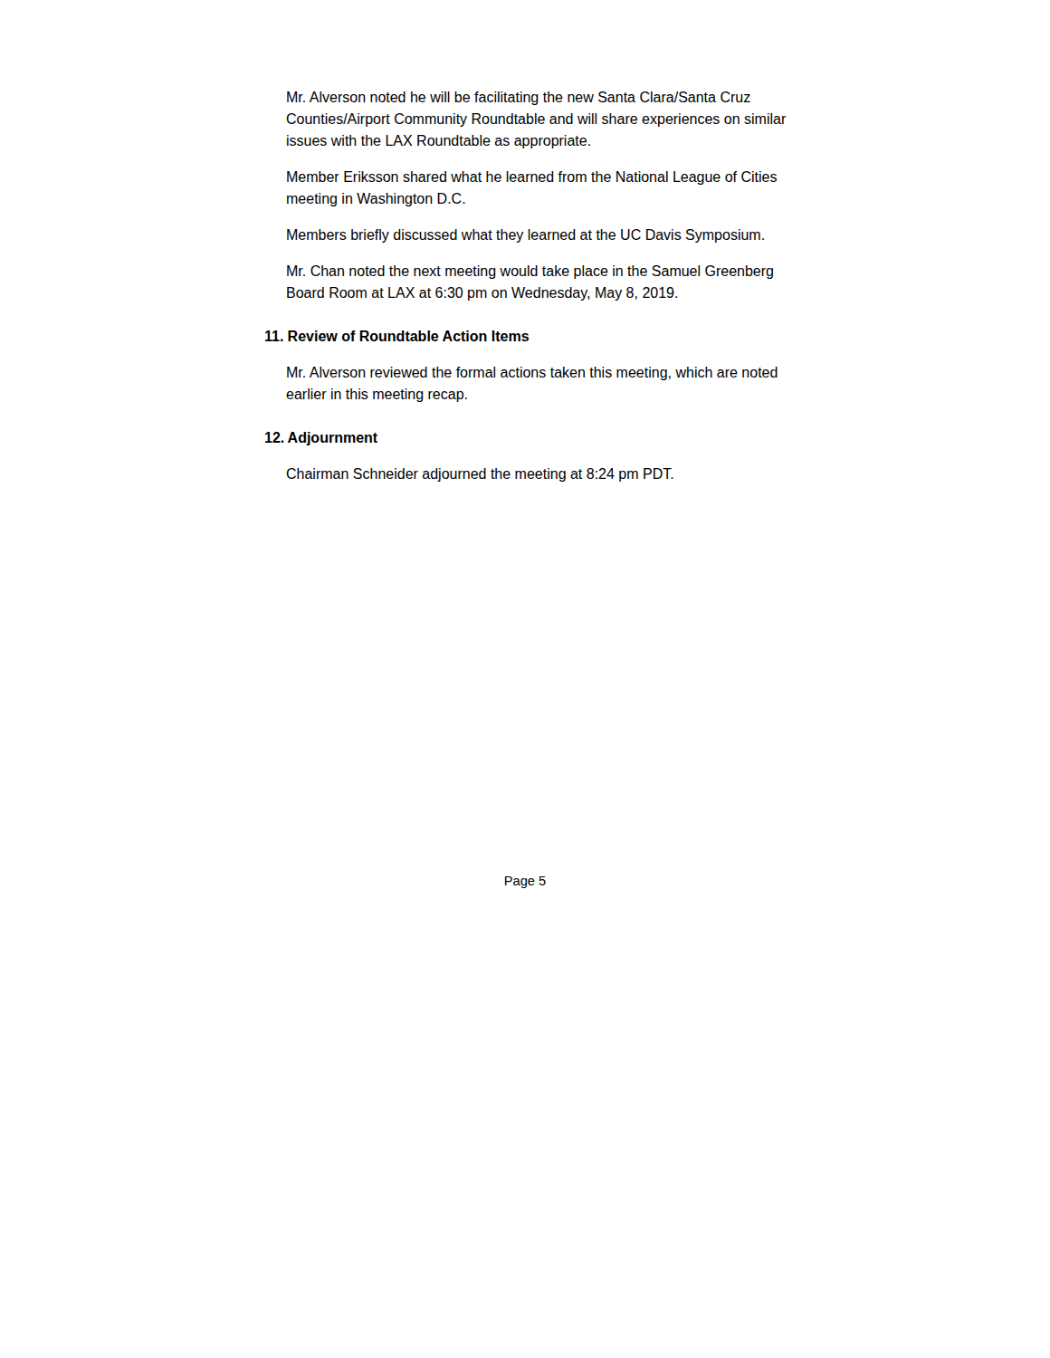Mr. Alverson noted he will be facilitating the new Santa Clara/Santa Cruz Counties/Airport Community Roundtable and will share experiences on similar issues with the LAX Roundtable as appropriate.
Member Eriksson shared what he learned from the National League of Cities meeting in Washington D.C.
Members briefly discussed what they learned at the UC Davis Symposium.
Mr. Chan noted the next meeting would take place in the Samuel Greenberg Board Room at LAX at 6:30 pm on Wednesday, May 8, 2019.
11. Review of Roundtable Action Items
Mr. Alverson reviewed the formal actions taken this meeting, which are noted earlier in this meeting recap.
12. Adjournment
Chairman Schneider adjourned the meeting at 8:24 pm PDT.
Page 5